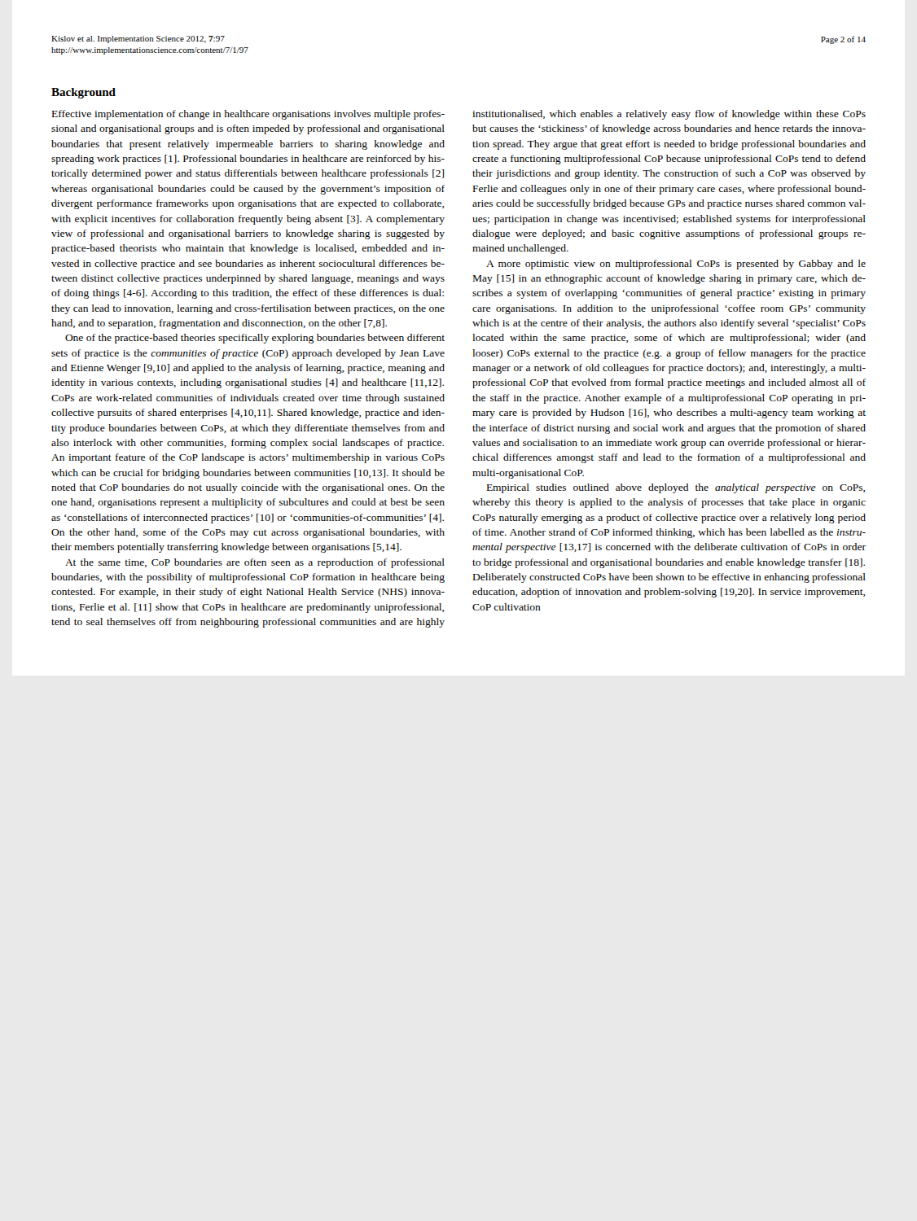Kislov et al. Implementation Science 2012, 7:97
http://www.implementationscience.com/content/7/1/97
Page 2 of 14
Background
Effective implementation of change in healthcare organisations involves multiple professional and organisational groups and is often impeded by professional and organisational boundaries that present relatively impermeable barriers to sharing knowledge and spreading work practices [1]. Professional boundaries in healthcare are reinforced by historically determined power and status differentials between healthcare professionals [2] whereas organisational boundaries could be caused by the government’s imposition of divergent performance frameworks upon organisations that are expected to collaborate, with explicit incentives for collaboration frequently being absent [3]. A complementary view of professional and organisational barriers to knowledge sharing is suggested by practice-based theorists who maintain that knowledge is localised, embedded and invested in collective practice and see boundaries as inherent sociocultural differences between distinct collective practices underpinned by shared language, meanings and ways of doing things [4-6]. According to this tradition, the effect of these differences is dual: they can lead to innovation, learning and cross-fertilisation between practices, on the one hand, and to separation, fragmentation and disconnection, on the other [7,8].
One of the practice-based theories specifically exploring boundaries between different sets of practice is the communities of practice (CoP) approach developed by Jean Lave and Etienne Wenger [9,10] and applied to the analysis of learning, practice, meaning and identity in various contexts, including organisational studies [4] and healthcare [11,12]. CoPs are work-related communities of individuals created over time through sustained collective pursuits of shared enterprises [4,10,11]. Shared knowledge, practice and identity produce boundaries between CoPs, at which they differentiate themselves from and also interlock with other communities, forming complex social landscapes of practice. An important feature of the CoP landscape is actors’ multimembership in various CoPs which can be crucial for bridging boundaries between communities [10,13]. It should be noted that CoP boundaries do not usually coincide with the organisational ones. On the one hand, organisations represent a multiplicity of subcultures and could at best be seen as ‘constellations of interconnected practices’ [10] or ‘communities-of-communities’ [4]. On the other hand, some of the CoPs may cut across organisational boundaries, with their members potentially transferring knowledge between organisations [5,14].
At the same time, CoP boundaries are often seen as a reproduction of professional boundaries, with the possibility of multiprofessional CoP formation in healthcare being contested. For example, in their study of eight National Health Service (NHS) innovations, Ferlie et al. [11] show that CoPs in healthcare are predominantly uniprofessional, tend to seal themselves off from neighbouring professional communities and are highly institutionalised, which enables a relatively easy flow of knowledge within these CoPs but causes the ‘stickiness’ of knowledge across boundaries and hence retards the innovation spread. They argue that great effort is needed to bridge professional boundaries and create a functioning multiprofessional CoP because uniprofessional CoPs tend to defend their jurisdictions and group identity. The construction of such a CoP was observed by Ferlie and colleagues only in one of their primary care cases, where professional boundaries could be successfully bridged because GPs and practice nurses shared common values; participation in change was incentivised; established systems for interprofessional dialogue were deployed; and basic cognitive assumptions of professional groups remained unchallenged.
A more optimistic view on multiprofessional CoPs is presented by Gabbay and le May [15] in an ethnographic account of knowledge sharing in primary care, which describes a system of overlapping ‘communities of general practice’ existing in primary care organisations. In addition to the uniprofessional ‘coffee room GPs’ community which is at the centre of their analysis, the authors also identify several ‘specialist’ CoPs located within the same practice, some of which are multiprofessional; wider (and looser) CoPs external to the practice (e.g. a group of fellow managers for the practice manager or a network of old colleagues for practice doctors); and, interestingly, a multiprofessional CoP that evolved from formal practice meetings and included almost all of the staff in the practice. Another example of a multiprofessional CoP operating in primary care is provided by Hudson [16], who describes a multi-agency team working at the interface of district nursing and social work and argues that the promotion of shared values and socialisation to an immediate work group can override professional or hierarchical differences amongst staff and lead to the formation of a multiprofessional and multi-organisational CoP.
Empirical studies outlined above deployed the analytical perspective on CoPs, whereby this theory is applied to the analysis of processes that take place in organic CoPs naturally emerging as a product of collective practice over a relatively long period of time. Another strand of CoP informed thinking, which has been labelled as the instrumental perspective [13,17] is concerned with the deliberate cultivation of CoPs in order to bridge professional and organisational boundaries and enable knowledge transfer [18]. Deliberately constructed CoPs have been shown to be effective in enhancing professional education, adoption of innovation and problem-solving [19,20]. In service improvement, CoP cultivation